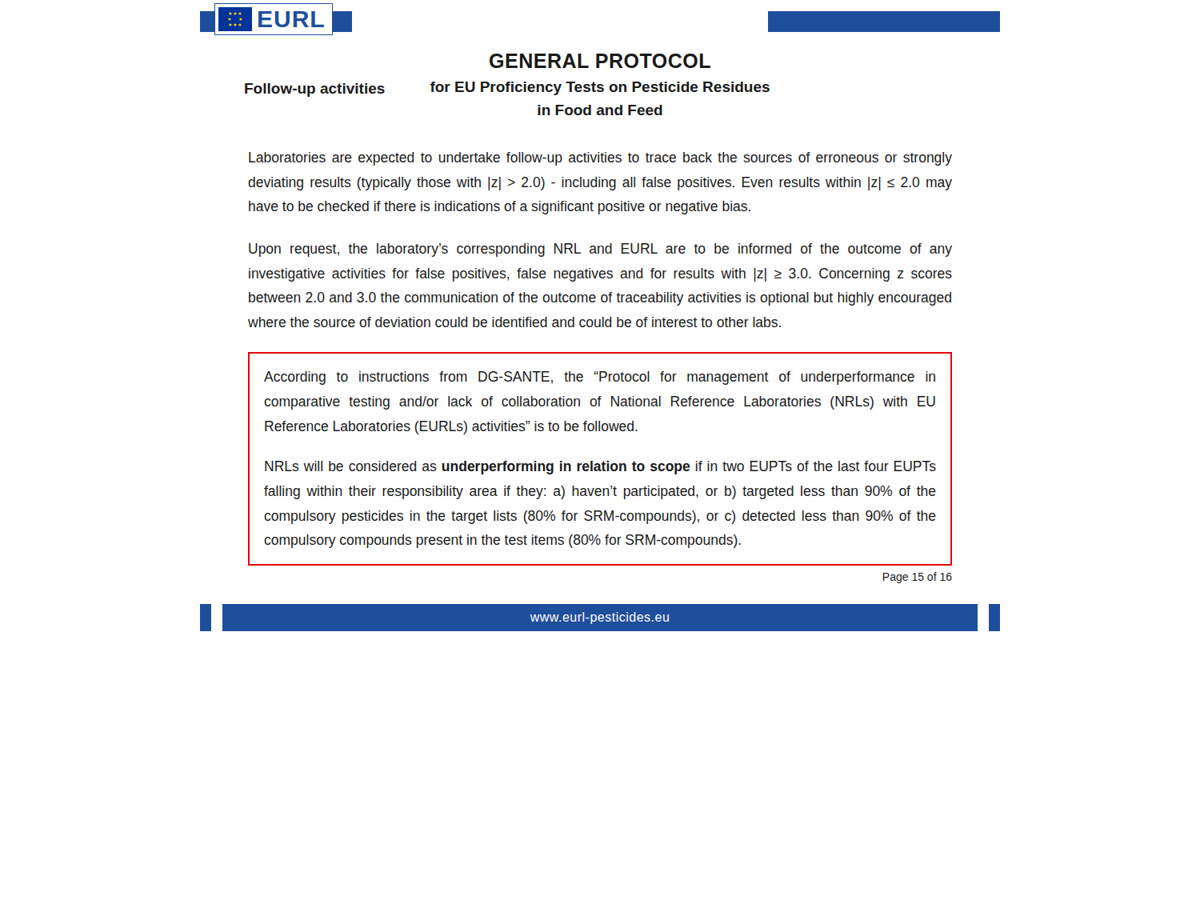EURL
GENERAL PROTOCOL
for EU Proficiency Tests on Pesticide Residues
in Food and Feed
Follow-up activities
Laboratories are expected to undertake follow-up activities to trace back the sources of erroneous or strongly deviating results (typically those with |z| > 2.0) - including all false positives. Even results within |z| ≤ 2.0 may have to be checked if there is indications of a significant positive or negative bias.
Upon request, the laboratory’s corresponding NRL and EURL are to be informed of the outcome of any investigative activities for false positives, false negatives and for results with |z| ≥ 3.0. Concerning z scores between 2.0 and 3.0 the communication of the outcome of traceability activities is optional but highly encouraged where the source of deviation could be identified and could be of interest to other labs.
According to instructions from DG-SANTE, the “Protocol for management of underperformance in comparative testing and/or lack of collaboration of National Reference Laboratories (NRLs) with EU Reference Laboratories (EURLs) activities” is to be followed.
NRLs will be considered as underperforming in relation to scope if in two EUPTs of the last four EUPTs falling within their responsibility area if they: a) haven’t participated, or b) targeted less than 90% of the compulsory pesticides in the target lists (80% for SRM-compounds), or c) detected less than 90% of the compulsory compounds present in the test items (80% for SRM-compounds).
Page 15 of 16
www.eurl-pesticides.eu